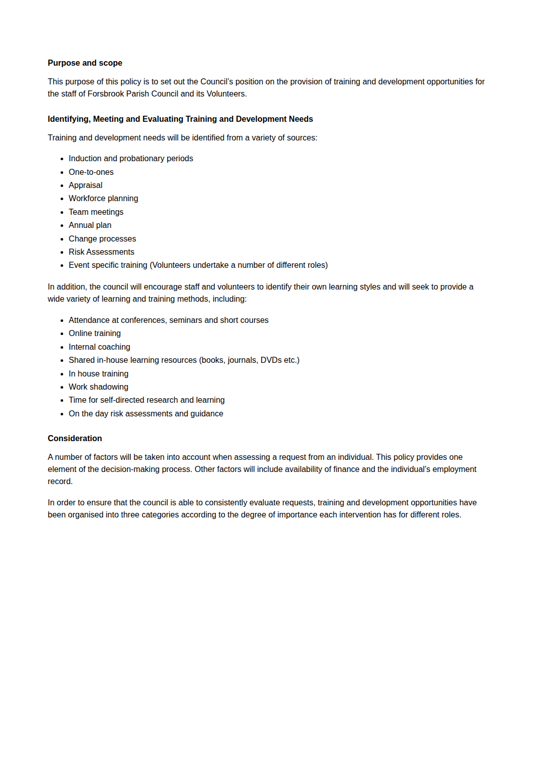Purpose and scope
This purpose of this policy is to set out the Council’s position on the provision of training and development opportunities for the staff of Forsbrook Parish Council and its Volunteers.
Identifying, Meeting and Evaluating Training and Development Needs
Training and development needs will be identified from a variety of sources:
Induction and probationary periods
One-to-ones
Appraisal
Workforce planning
Team meetings
Annual plan
Change processes
Risk Assessments
Event specific training (Volunteers undertake a number of different roles)
In addition, the council will encourage staff and volunteers to identify their own learning styles and will seek to provide a wide variety of learning and training methods, including:
Attendance at conferences, seminars and short courses
Online training
Internal coaching
Shared in-house learning resources (books, journals, DVDs etc.)
In house training
Work shadowing
Time for self-directed research and learning
On the day risk assessments and guidance
Consideration
A number of factors will be taken into account when assessing a request from an individual. This policy provides one element of the decision-making process. Other factors will include availability of finance and the individual's employment record.
In order to ensure that the council is able to consistently evaluate requests, training and development opportunities have been organised into three categories according to the degree of importance each intervention has for different roles.